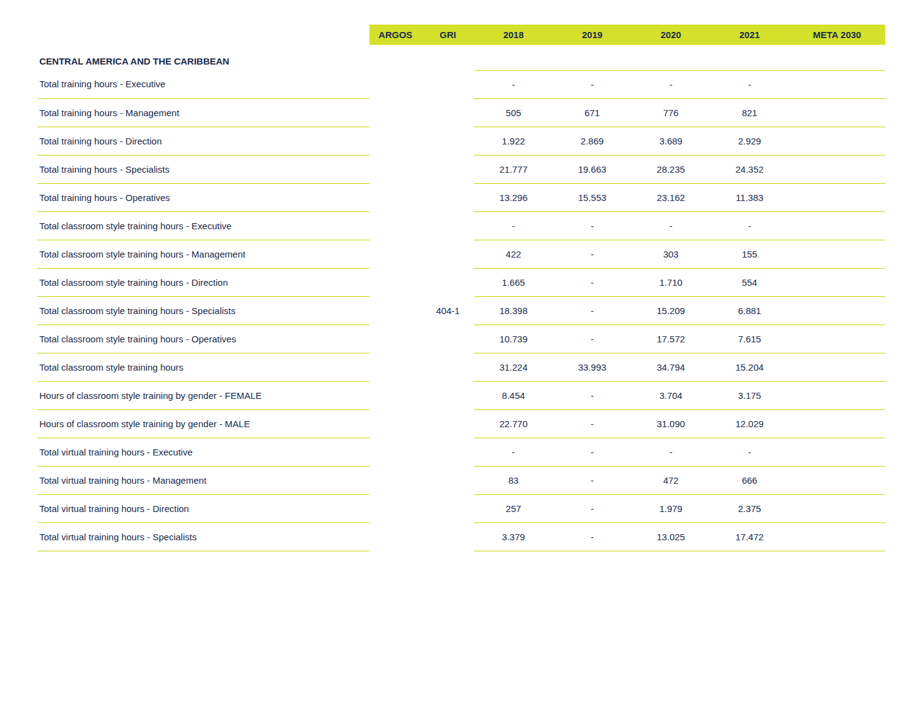| | ARGOS | GRI | 2018 | 2019 | 2020 | 2021 | META 2030 |
| --- | --- | --- | --- | --- | --- | --- | --- |
| CENTRAL AMERICA AND THE CARIBBEAN | | | | | | | |
| Total training hours - Executive | | 404-1 | - | - | - | - | |
| Total training hours - Management | 505 | 671 | 776 | 821 | |
| Total training hours - Direction | 1.922 | 2.869 | 3.689 | 2.929 | |
| Total training hours - Specialists | 21.777 | 19.663 | 28.235 | 24.352 | |
| Total training hours - Operatives | 13.296 | 15.553 | 23.162 | 11.383 | |
| Total classroom style training hours - Executive | - | - | - | - | |
| Total classroom style training hours - Management | 422 | - | 303 | 155 | |
| Total classroom style training hours - Direction | 1.665 | - | 1.710 | 554 | |
| Total classroom style training hours - Specialists | 18.398 | - | 15.209 | 6.881 | |
| Total classroom style training hours - Operatives | 10.739 | - | 17.572 | 7.615 | |
| Total classroom style training hours | 31.224 | 33.993 | 34.794 | 15.204 | |
| Hours of classroom style training by gender - FEMALE | 8.454 | - | 3.704 | 3.175 | |
| Hours of classroom style training by gender - MALE | 22.770 | - | 31.090 | 12.029 | |
| Total virtual training hours - Executive | - | - | - | - | |
| Total virtual training hours - Management | 83 | - | 472 | 666 | |
| Total virtual training hours - Direction | 257 | - | 1.979 | 2.375 | |
| Total virtual training hours - Specialists | 3.379 | - | 13.025 | 17.472 | |